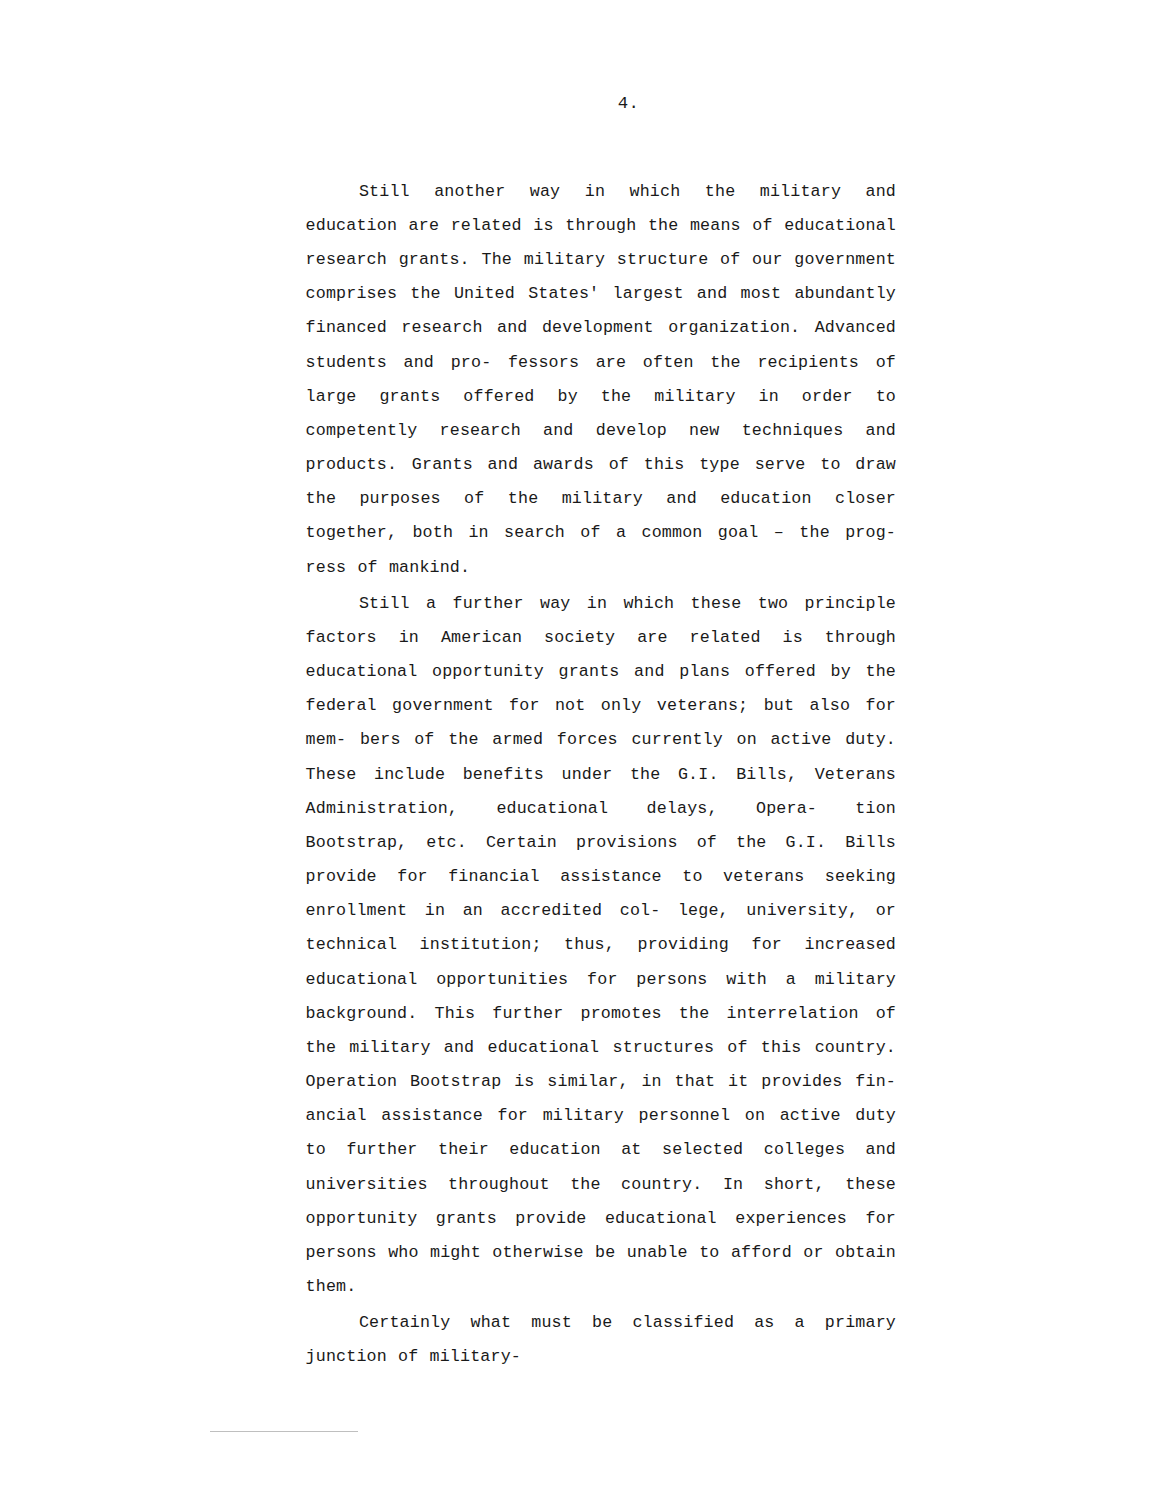4.
Still another way in which the military and education are related is through the means of educational research grants. The military structure of our government comprises the United States' largest and most abundantly financed research and development organization. Advanced students and pro‑ fessors are often the recipients of large grants offered by the military in order to competently research and develop new techniques and products. Grants and awards of this type serve to draw the purposes of the military and education closer together, both in search of a common goal – the prog‑ ress of mankind.
Still a further way in which these two principle factors in American society are related is through educational opportunity grants and plans offered by the federal government for not only veterans; but also for mem‑ bers of the armed forces currently on active duty. These include benefits under the G.I. Bills, Veterans Administration, educational delays, Opera‑ tion Bootstrap, etc. Certain provisions of the G.I. Bills provide for financial assistance to veterans seeking enrollment in an accredited col‑ lege, university, or technical institution; thus, providing for increased educational opportunities for persons with a military background. This further promotes the interrelation of the military and educational structures of this country. Operation Bootstrap is similar, in that it provides fin‑ ancial assistance for military personnel on active duty to further their education at selected colleges and universities throughout the country. In short, these opportunity grants provide educational experiences for persons who might otherwise be unable to afford or obtain them.
Certainly what must be classified as a primary junction of military‑